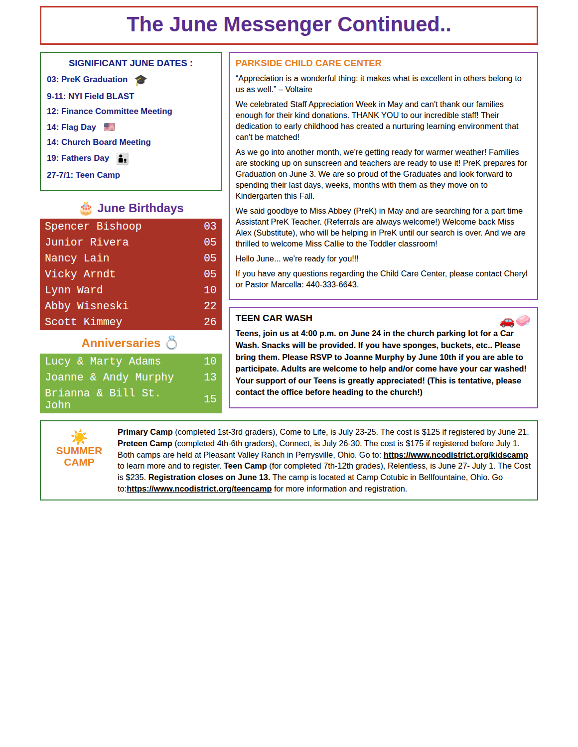The June Messenger Continued..
SIGNIFICANT JUNE DATES :
03: PreK Graduation 🎓
9-11: NYI Field BLAST
12: Finance Committee Meeting
14: Flag Day 🇺🇸
14: Church Board Meeting
19: Fathers Day 👨‍👦
27-7/1: Teen Camp
🎂June Birthdays
| Spencer Bishoop | 03 |
| Junior Rivera | 05 |
| Nancy Lain | 05 |
| Vicky Arndt | 05 |
| Lynn Ward | 10 |
| Abby Wisneski | 22 |
| Scott Kimmey | 26 |
Anniversaries💍
| Lucy & Marty Adams | 10 |
| Joanne & Andy Murphy | 13 |
| Brianna & Bill St. John | 15 |
PARKSIDE CHILD CARE CENTER
“Appreciation is a wonderful thing: it makes what is excellent in others belong to us as well.” – Voltaire
We celebrated Staff Appreciation Week in May and can't thank our families enough for their kind donations. THANK YOU to our incredible staff! Their dedication to early childhood has created a nurturing learning environment that can't be matched!
As we go into another month, we're getting ready for warmer weather! Families are stocking up on sunscreen and teachers are ready to use it! PreK prepares for Graduation on June 3. We are so proud of the Graduates and look forward to spending their last days, weeks, months with them as they move on to Kindergarten this Fall.
We said goodbye to Miss Abbey (PreK) in May and are searching for a part time Assistant PreK Teacher. (Referrals are always welcome!) Welcome back Miss Alex (Substitute), who will be helping in PreK until our search is over. And we are thrilled to welcome Miss Callie to the Toddler classroom!
Hello June... we're ready for you!!!
If you have any questions regarding the Child Care Center, please contact Cheryl or Pastor Marcella: 440-333-6643.
🚗🧼
TEEN CAR WASH
Teens, join us at 4:00 p.m. on June 24 in the church parking lot for a Car Wash. Snacks will be provided. If you have sponges, buckets, etc.. Please bring them. Please RSVP to Joanne Murphy by June 10th if you are able to participate. Adults are welcome to help and/or come have your car washed! Your support of our Teens is greatly appreciated! (This is tentative, please contact the office before heading to the church!)
☀️ SUMMER
CAMP
Primary Camp (completed 1st-3rd graders), Come to Life, is July 23-25. The cost is $125 if registered by June 21. Preteen Camp (completed 4th-6th graders), Connect, is July 26-30. The cost is $175 if registered before July 1. Both camps are held at Pleasant Valley Ranch in Perrysville, Ohio. Go to: https://www.ncodistrict.org/kidscamp to learn more and to register. Teen Camp (for completed 7th-12th grades), Relentless, is June 27- July 1. The Cost is $235. Registration closes on June 13. The camp is located at Camp Cotubic in Bellfountaine, Ohio. Go to:https://www.ncodistrict.org/teencamp for more information and registration.